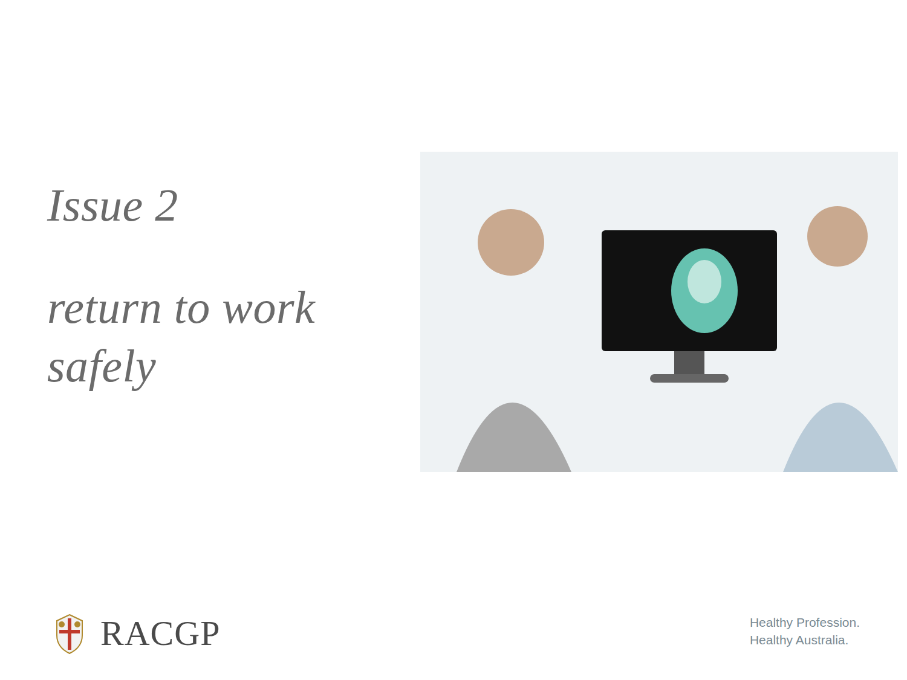Issue 2 return to work safely
RACGP
Healthy Profession. Healthy Australia.